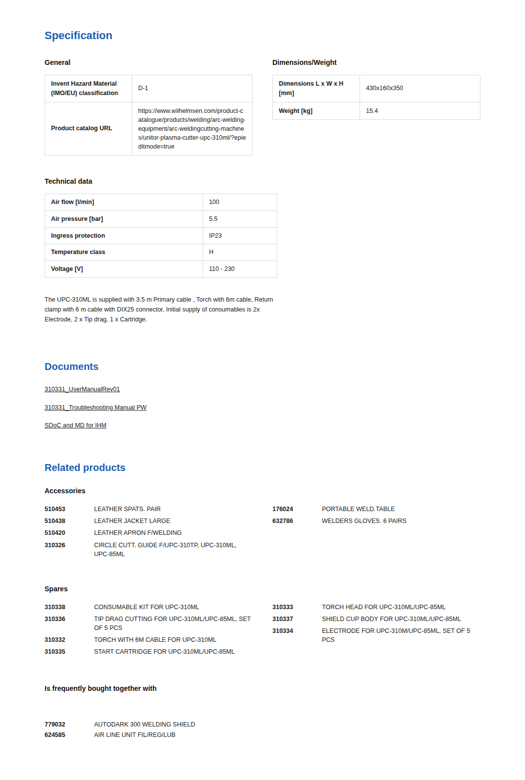Specification
General
| Invent Hazard Material (IMO/EU) classification | D-1 |
| Product catalog URL | https://www.wilhelmsen.com/product-catalogue/products/welding/arc-welding-equipment/arc-weldingcutting-machines/unitor-plasma-cutter-upc-310ml/?epieditmode=true |
Dimensions/Weight
| Dimensions L x W x H [mm] | 430x160x350 |
| Weight [kg] | 15.4 |
Technical data
| Air flow [l/min] | 100 |
| Air pressure [bar] | 5.5 |
| Ingress protection | IP23 |
| Temperature class | H |
| Voltage [V] | 110 - 230 |
The UPC-310ML is supplied with 3.5 m Primary cable , Torch with 6m cable, Return clamp with 6 m cable with DIX25 connector, Initial supply of consumables is 2x Electrode, 2 x Tip drag, 1 x Cartridge.
Documents
310331_UserManualRev01 310331_Troubleshooting Manual PW SDoC and MD for IHM
Related products
Accessories
| 510453 | LEATHER SPATS. PAIR |
| 510438 | LEATHER JACKET LARGE |
| 510420 | LEATHER APRON F/WELDING |
| 310326 | CIRCLE CUTT. GUIDE F/UPC-310TP, UPC-310ML, UPC-85ML |
| 176024 | PORTABLE WELD.TABLE |
| 632786 | WELDERS GLOVES. 6 PAIRS |
Spares
| 310338 | CONSUMABLE KIT FOR UPC-310ML |
| 310336 | TIP DRAG CUTTING FOR UPC-310ML/UPC-85ML, SET OF 5 PCS |
| 310332 | TORCH WITH 6M CABLE FOR UPC-310ML |
| 310335 | START CARTRIDGE FOR UPC-310ML/UPC-85ML |
| 310333 | TORCH HEAD FOR UPC-310ML/UPC-85ML |
| 310337 | SHIELD CUP BODY FOR UPC-310ML/UPC-85ML |
| 310334 | ELECTRODE FOR UPC-310M/UPC-85ML, SET OF 5 PCS |
Is frequently bought together with
| 779032 | AUTODARK 300 WELDING SHIELD |
| 624585 | AIR LINE UNIT FIL/REG/LUB |